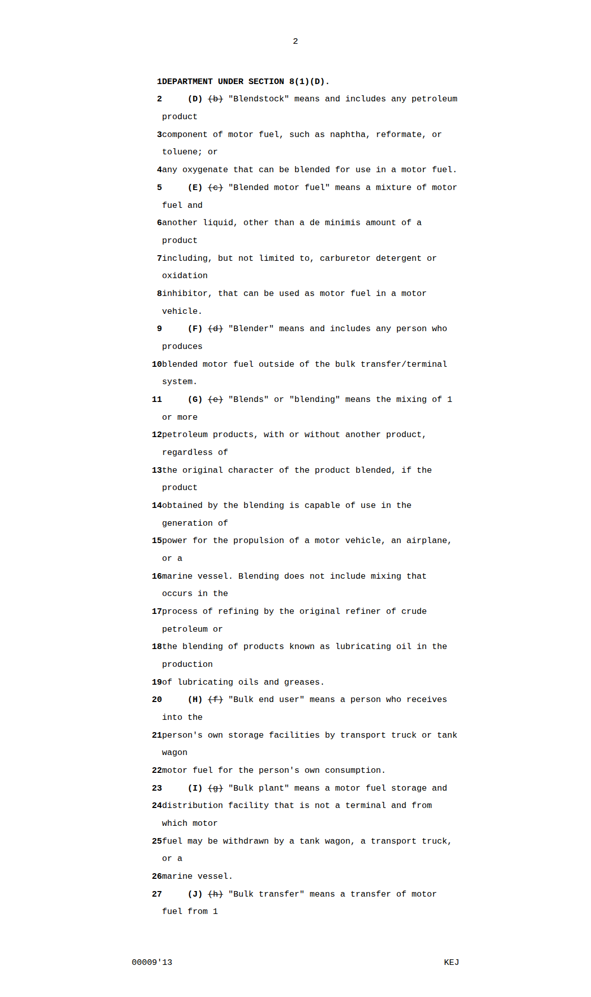2
| 1 | DEPARTMENT UNDER SECTION 8(1)(D). |
| 2 | (D) (b) "Blendstock" means and includes any petroleum product |
| 3 | component of motor fuel, such as naphtha, reformate, or toluene; or |
| 4 | any oxygenate that can be blended for use in a motor fuel. |
| 5 | (E) (c) "Blended motor fuel" means a mixture of motor fuel and |
| 6 | another liquid, other than a de minimis amount of a product |
| 7 | including, but not limited to, carburetor detergent or oxidation |
| 8 | inhibitor, that can be used as motor fuel in a motor vehicle. |
| 9 | (F) (d) "Blender" means and includes any person who produces |
| 10 | blended motor fuel outside of the bulk transfer/terminal system. |
| 11 | (G) (e) "Blends" or "blending" means the mixing of 1 or more |
| 12 | petroleum products, with or without another product, regardless of |
| 13 | the original character of the product blended, if the product |
| 14 | obtained by the blending is capable of use in the generation of |
| 15 | power for the propulsion of a motor vehicle, an airplane, or a |
| 16 | marine vessel. Blending does not include mixing that occurs in the |
| 17 | process of refining by the original refiner of crude petroleum or |
| 18 | the blending of products known as lubricating oil in the production |
| 19 | of lubricating oils and greases. |
| 20 | (H) (f) "Bulk end user" means a person who receives into the |
| 21 | person's own storage facilities by transport truck or tank wagon |
| 22 | motor fuel for the person's own consumption. |
| 23 | (I) (g) "Bulk plant" means a motor fuel storage and |
| 24 | distribution facility that is not a terminal and from which motor |
| 25 | fuel may be withdrawn by a tank wagon, a transport truck, or a |
| 26 | marine vessel. |
| 27 | (J) (h) "Bulk transfer" means a transfer of motor fuel from 1 |
00009'13 KEJ